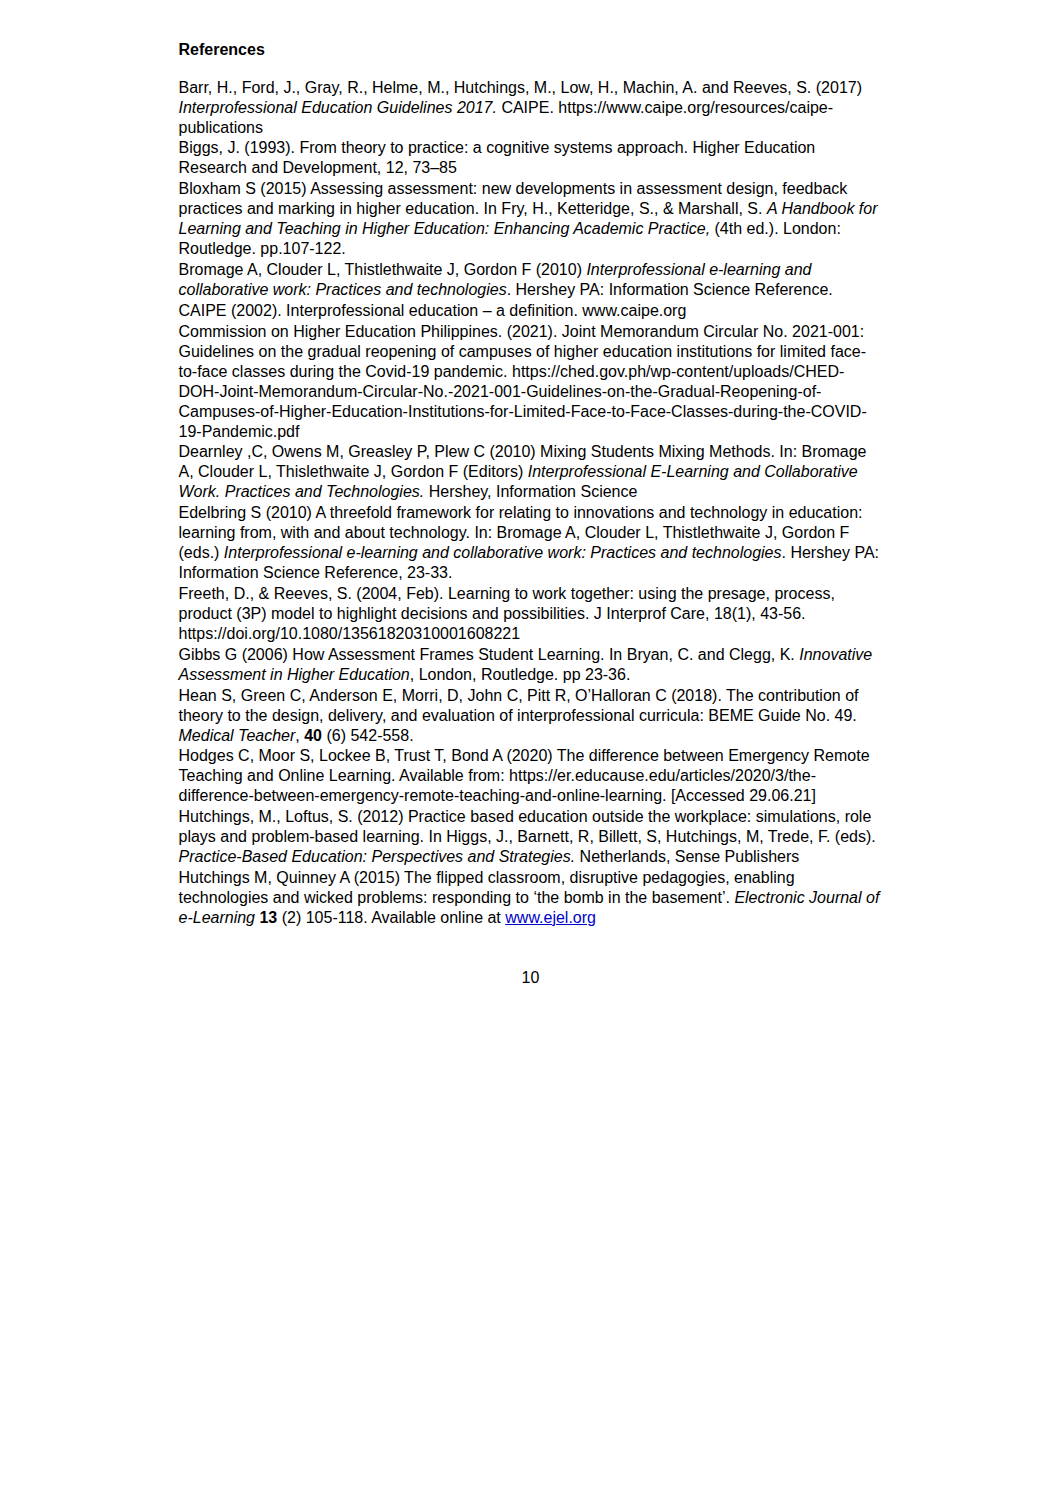References
Barr, H., Ford, J., Gray, R., Helme, M., Hutchings, M., Low, H., Machin, A. and Reeves, S. (2017) Interprofessional Education Guidelines 2017. CAIPE. https://www.caipe.org/resources/caipe-publications
Biggs, J. (1993). From theory to practice: a cognitive systems approach. Higher Education Research and Development, 12, 73–85
Bloxham S (2015) Assessing assessment: new developments in assessment design, feedback practices and marking in higher education. In Fry, H., Ketteridge, S., & Marshall, S. A Handbook for Learning and Teaching in Higher Education: Enhancing Academic Practice, (4th ed.). London: Routledge. pp.107-122.
Bromage A, Clouder L, Thistlethwaite J, Gordon F (2010) Interprofessional e-learning and collaborative work: Practices and technologies. Hershey PA: Information Science Reference.
CAIPE (2002). Interprofessional education – a definition. www.caipe.org
Commission on Higher Education Philippines. (2021). Joint Memorandum Circular No. 2021-001: Guidelines on the gradual reopening of campuses of higher education institutions for limited face-to-face classes during the Covid-19 pandemic. https://ched.gov.ph/wp-content/uploads/CHED-DOH-Joint-Memorandum-Circular-No.-2021-001-Guidelines-on-the-Gradual-Reopening-of-Campuses-of-Higher-Education-Institutions-for-Limited-Face-to-Face-Classes-during-the-COVID-19-Pandemic.pdf
Dearnley ,C, Owens M, Greasley P, Plew C (2010) Mixing Students Mixing Methods. In: Bromage A, Clouder L, Thislethwaite J, Gordon F (Editors) Interprofessional E-Learning and Collaborative Work. Practices and Technologies. Hershey, Information Science
Edelbring S (2010) A threefold framework for relating to innovations and technology in education: learning from, with and about technology. In: Bromage A, Clouder L, Thistlethwaite J, Gordon F (eds.) Interprofessional e-learning and collaborative work: Practices and technologies. Hershey PA: Information Science Reference, 23-33.
Freeth, D., & Reeves, S. (2004, Feb). Learning to work together: using the presage, process, product (3P) model to highlight decisions and possibilities. J Interprof Care, 18(1), 43-56. https://doi.org/10.1080/13561820310001608221
Gibbs G (2006) How Assessment Frames Student Learning. In Bryan, C. and Clegg, K. Innovative Assessment in Higher Education, London, Routledge. pp 23-36.
Hean S, Green C, Anderson E, Morri, D, John C, Pitt R, O’Halloran C (2018). The contribution of theory to the design, delivery, and evaluation of interprofessional curricula: BEME Guide No. 49. Medical Teacher, 40 (6) 542-558.
Hodges C, Moor S, Lockee B, Trust T, Bond A (2020) The difference between Emergency Remote Teaching and Online Learning. Available from: https://er.educause.edu/articles/2020/3/the-difference-between-emergency-remote-teaching-and-online-learning. [Accessed 29.06.21]
Hutchings, M., Loftus, S. (2012) Practice based education outside the workplace: simulations, role plays and problem-based learning. In Higgs, J., Barnett, R, Billett, S, Hutchings, M, Trede, F. (eds). Practice-Based Education: Perspectives and Strategies. Netherlands, Sense Publishers
Hutchings M, Quinney A (2015) The flipped classroom, disruptive pedagogies, enabling technologies and wicked problems: responding to ‘the bomb in the basement’. Electronic Journal of e-Learning 13 (2) 105-118. Available online at www.ejel.org
10